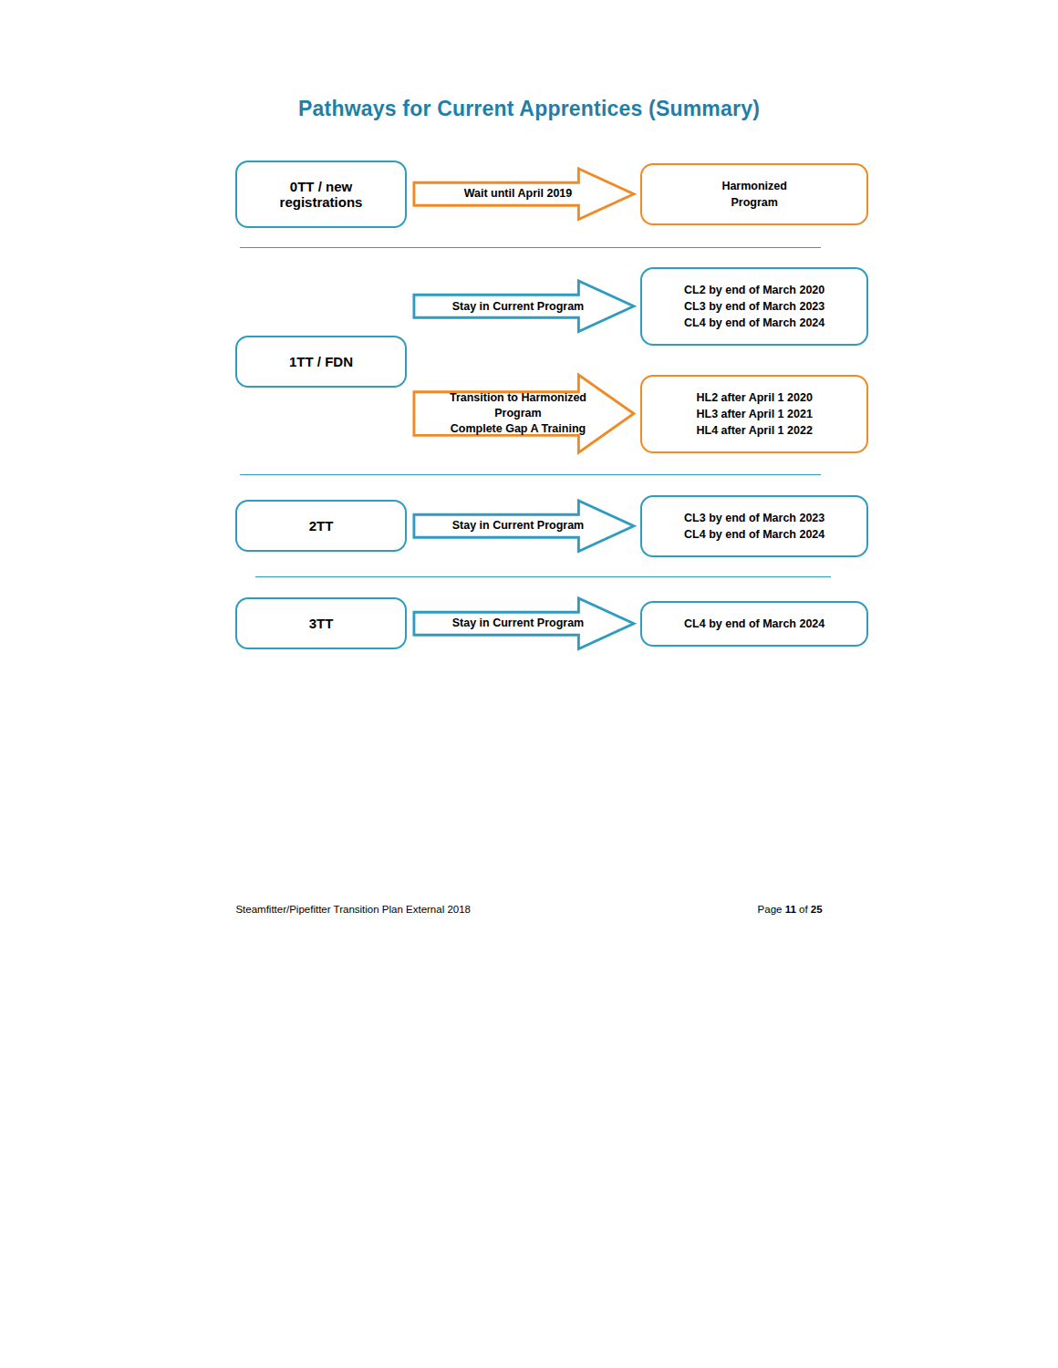Pathways for Current Apprentices (Summary)
0TT / new
registrations
Wait until April 2019
Harmonized
Program
1TT / FDN
Stay in Current Program
CL2 by end of March 2020
CL3 by end of March 2023
CL4 by end of March 2024
Transition to Harmonized
Program
Complete Gap A Training
HL2 after April 1 2020
HL3 after April 1 2021
HL4 after April 1 2022
2TT
Stay in Current Program
CL3 by end of March 2023
CL4 by end of March 2024
3TT
Stay in Current Program
CL4 by end of March 2024
Steamfitter/Pipefitter Transition Plan External 2018
Page 11 of 25